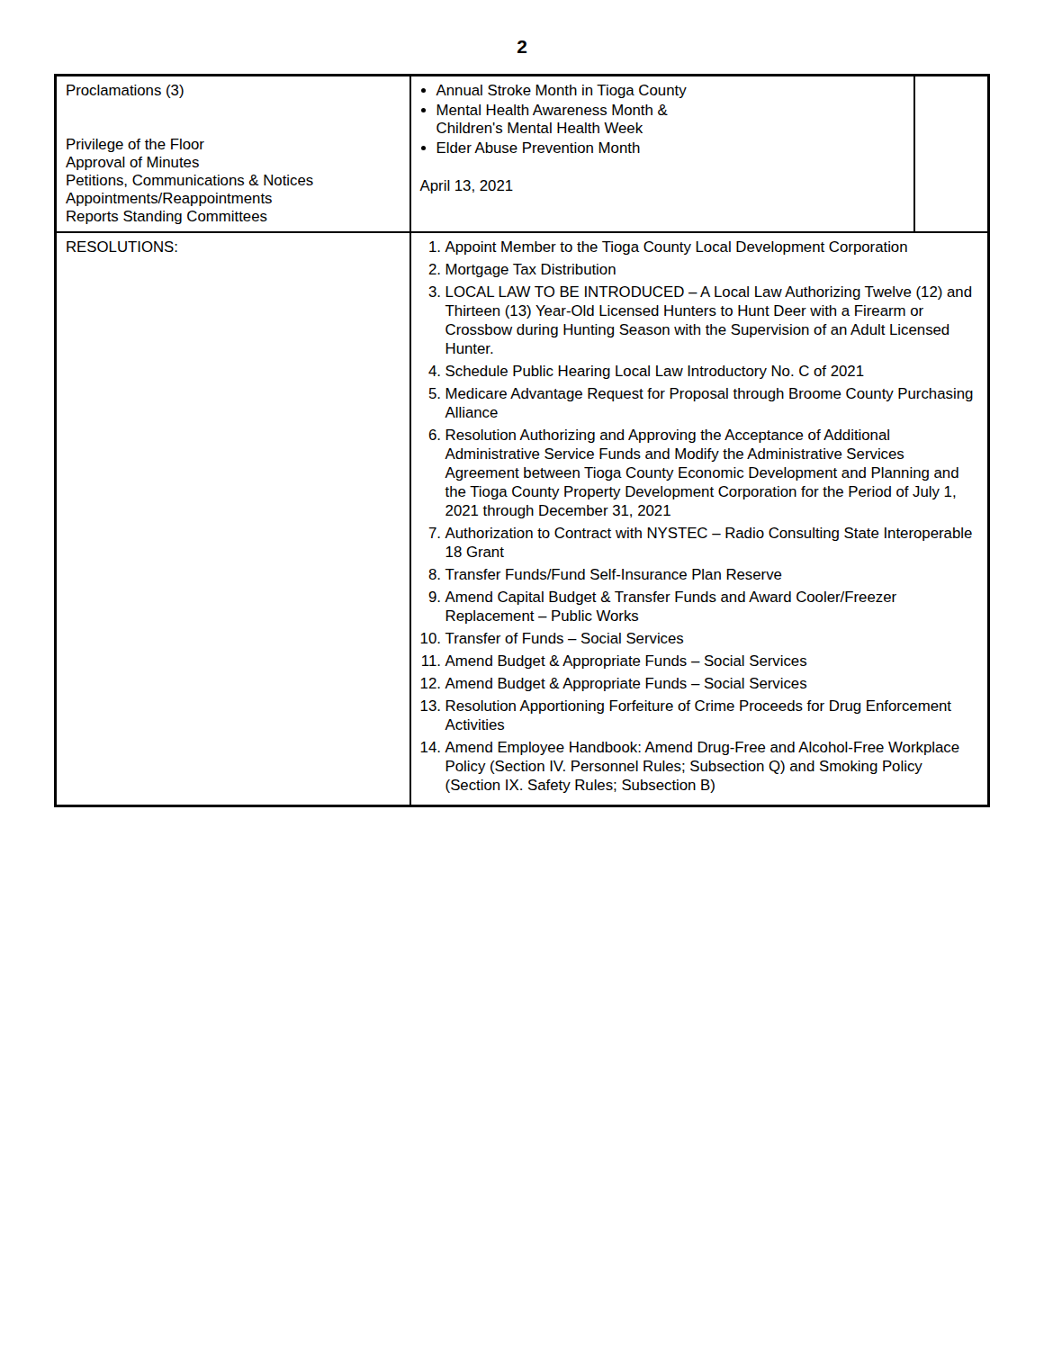2
| Proclamations (3) Privilege of the Floor Approval of Minutes Petitions, Communications & Notices Appointments/Reappointments Reports Standing Committees | Annual Stroke Month in Tioga County Mental Health Awareness Month & Children's Mental Health Week Elder Abuse Prevention Month April 13, 2021 | |
| RESOLUTIONS: | Appoint Member to the Tioga County Local Development Corporation Mortgage Tax Distribution LOCAL LAW TO BE INTRODUCED – A Local Law Authorizing Twelve (12) and Thirteen (13) Year-Old Licensed Hunters to Hunt Deer with a Firearm or Crossbow during Hunting Season with the Supervision of an Adult Licensed Hunter. Schedule Public Hearing Local Law Introductory No. C of 2021 Medicare Advantage Request for Proposal through Broome County Purchasing Alliance Resolution Authorizing and Approving the Acceptance of Additional Administrative Service Funds and Modify the Administrative Services Agreement between Tioga County Economic Development and Planning and the Tioga County Property Development Corporation for the Period of July 1, 2021 through December 31, 2021 Authorization to Contract with NYSTEC – Radio Consulting State Interoperable 18 Grant Transfer Funds/Fund Self-Insurance Plan Reserve Amend Capital Budget & Transfer Funds and Award Cooler/Freezer Replacement – Public Works Transfer of Funds – Social Services Amend Budget & Appropriate Funds – Social Services Amend Budget & Appropriate Funds – Social Services Resolution Apportioning Forfeiture of Crime Proceeds for Drug Enforcement Activities Amend Employee Handbook: Amend Drug-Free and Alcohol-Free Workplace Policy (Section IV. Personnel Rules; Subsection Q) and Smoking Policy (Section IX. Safety Rules; Subsection B) |